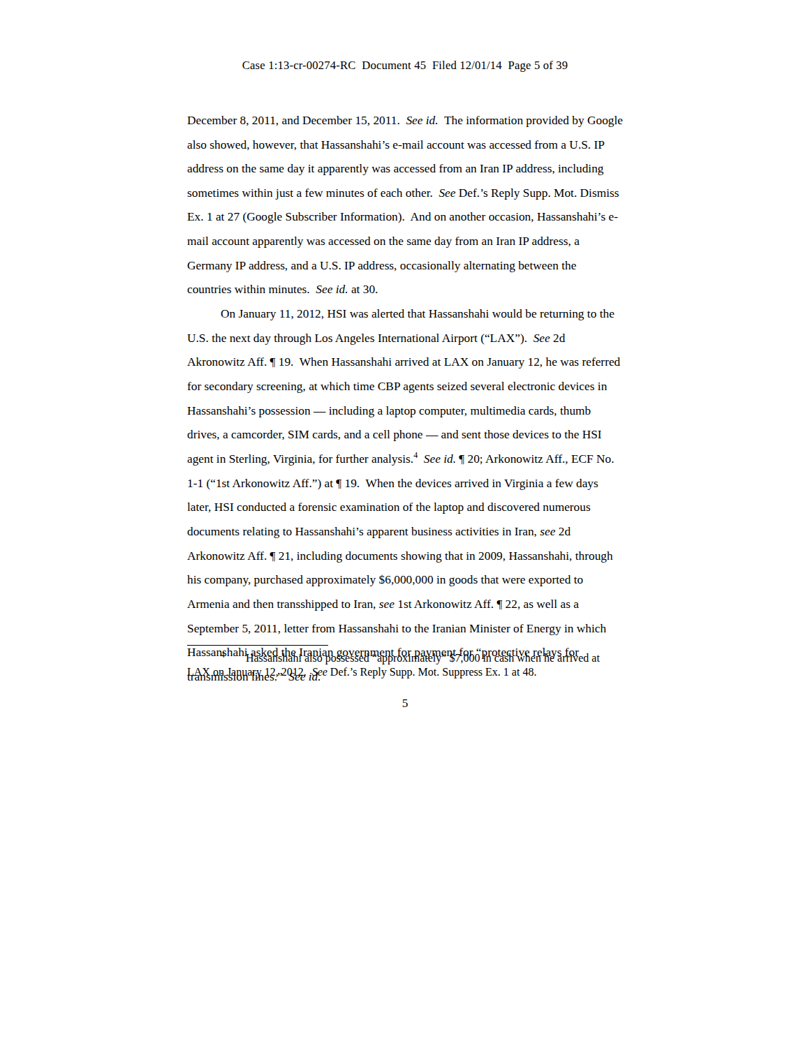Case 1:13-cr-00274-RC Document 45 Filed 12/01/14 Page 5 of 39
December 8, 2011, and December 15, 2011. See id. The information provided by Google also showed, however, that Hassanshahi’s e-mail account was accessed from a U.S. IP address on the same day it apparently was accessed from an Iran IP address, including sometimes within just a few minutes of each other. See Def.’s Reply Supp. Mot. Dismiss Ex. 1 at 27 (Google Subscriber Information). And on another occasion, Hassanshahi’s e-mail account apparently was accessed on the same day from an Iran IP address, a Germany IP address, and a U.S. IP address, occasionally alternating between the countries within minutes. See id. at 30.
On January 11, 2012, HSI was alerted that Hassanshahi would be returning to the U.S. the next day through Los Angeles International Airport (“LAX”). See 2d Akronowitz Aff. ¶ 19. When Hassanshahi arrived at LAX on January 12, he was referred for secondary screening, at which time CBP agents seized several electronic devices in Hassanshahi’s possession — including a laptop computer, multimedia cards, thumb drives, a camcorder, SIM cards, and a cell phone — and sent those devices to the HSI agent in Sterling, Virginia, for further analysis.4 See id. ¶ 20; Arkonowitz Aff., ECF No. 1-1 (“1st Arkonowitz Aff.”) at ¶ 19. When the devices arrived in Virginia a few days later, HSI conducted a forensic examination of the laptop and discovered numerous documents relating to Hassanshahi’s apparent business activities in Iran, see 2d Arkonowitz Aff. ¶ 21, including documents showing that in 2009, Hassanshahi, through his company, purchased approximately $6,000,000 in goods that were exported to Armenia and then transshipped to Iran, see 1st Arkonowitz Aff. ¶ 22, as well as a September 5, 2011, letter from Hassanshahi to the Iranian Minister of Energy in which Hassanshahi asked the Iranian government for payment for “protective relays for transmission lines.” See id.
4 Hassanshahi also possessed “approximately” $7,000 in cash when he arrived at LAX on January 12, 2012. See Def.’s Reply Supp. Mot. Suppress Ex. 1 at 48.
5